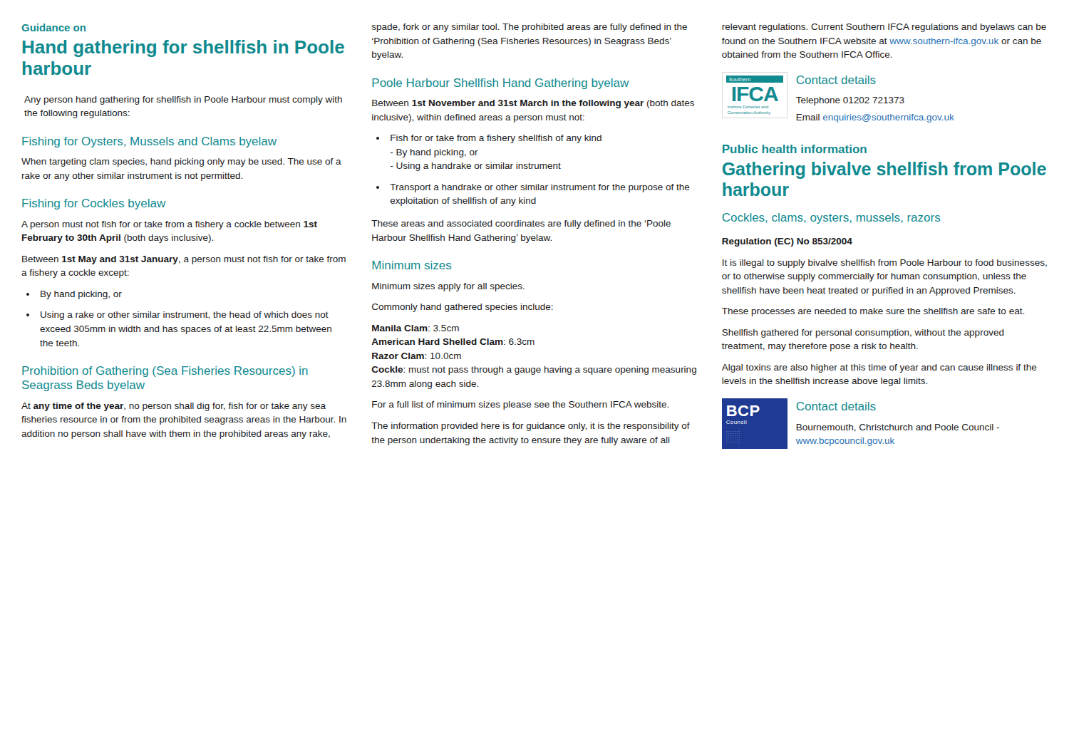Guidance on
Hand gathering for shellfish in Poole harbour
Any person hand gathering for shellfish in Poole Harbour must comply with the following regulations:
Fishing for Oysters, Mussels and Clams byelaw
When targeting clam species, hand picking only may be used. The use of a rake or any other similar instrument is not permitted.
Fishing for Cockles byelaw
A person must not fish for or take from a fishery a cockle between 1st February to 30th April (both days inclusive).
Between 1st May and 31st January, a person must not fish for or take from a fishery a cockle except:
By hand picking, or
Using a rake or other similar instrument, the head of which does not exceed 305mm in width and has spaces of at least 22.5mm between the teeth.
Prohibition of Gathering (Sea Fisheries Resources) in Seagrass Beds byelaw
At any time of the year, no person shall dig for, fish for or take any sea fisheries resource in or from the prohibited seagrass areas in the Harbour. In addition no person shall have with them in the prohibited areas any rake, spade, fork or any similar tool. The prohibited areas are fully defined in the ‘Prohibition of Gathering (Sea Fisheries Resources) in Seagrass Beds’ byelaw.
Poole Harbour Shellfish Hand Gathering byelaw
Between 1st November and 31st March in the following year (both dates inclusive), within defined areas a person must not:
Fish for or take from a fishery shellfish of any kind
- By hand picking, or
- Using a handrake or similar instrument
Transport a handrake or other similar instrument for the purpose of the exploitation of shellfish of any kind
These areas and associated coordinates are fully defined in the ‘Poole Harbour Shellfish Hand Gathering’ byelaw.
Minimum sizes
Minimum sizes apply for all species.
Commonly hand gathered species include:
Manila Clam: 3.5cm
American Hard Shelled Clam: 6.3cm
Razor Clam: 10.0cm
Cockle: must not pass through a gauge having a square opening measuring 23.8mm along each side.
For a full list of minimum sizes please see the Southern IFCA website.
The information provided here is for guidance only, it is the responsibility of the person undertaking the activity to ensure they are fully aware of all relevant regulations. Current Southern IFCA regulations and byelaws can be found on the Southern IFCA website at www.southern-ifca.gov.uk or can be obtained from the Southern IFCA Office.
Southern
IFCA
Inshore Fisheries and
Conservation Authority
Contact details
Telephone 01202 721373
Email enquiries@southernifca.gov.uk
Public health information
Gathering bivalve shellfish from Poole harbour
Cockles, clams, oysters, mussels, razors
Regulation (EC) No 853/2004
It is illegal to supply bivalve shellfish from Poole Harbour to food businesses, or to otherwise supply commercially for human consumption, unless the shellfish have been heat treated or purified in an Approved Premises.
These processes are needed to make sure the shellfish are safe to eat.
Shellfish gathered for personal consumption, without the approved treatment, may therefore pose a risk to health.
Algal toxins are also higher at this time of year and can cause illness if the levels in the shellfish increase above legal limits.
BCP
Council
:::::::
:::::::
:::::::
Contact details
Bournemouth, Christchurch and Poole Council - www.bcpcouncil.gov.uk